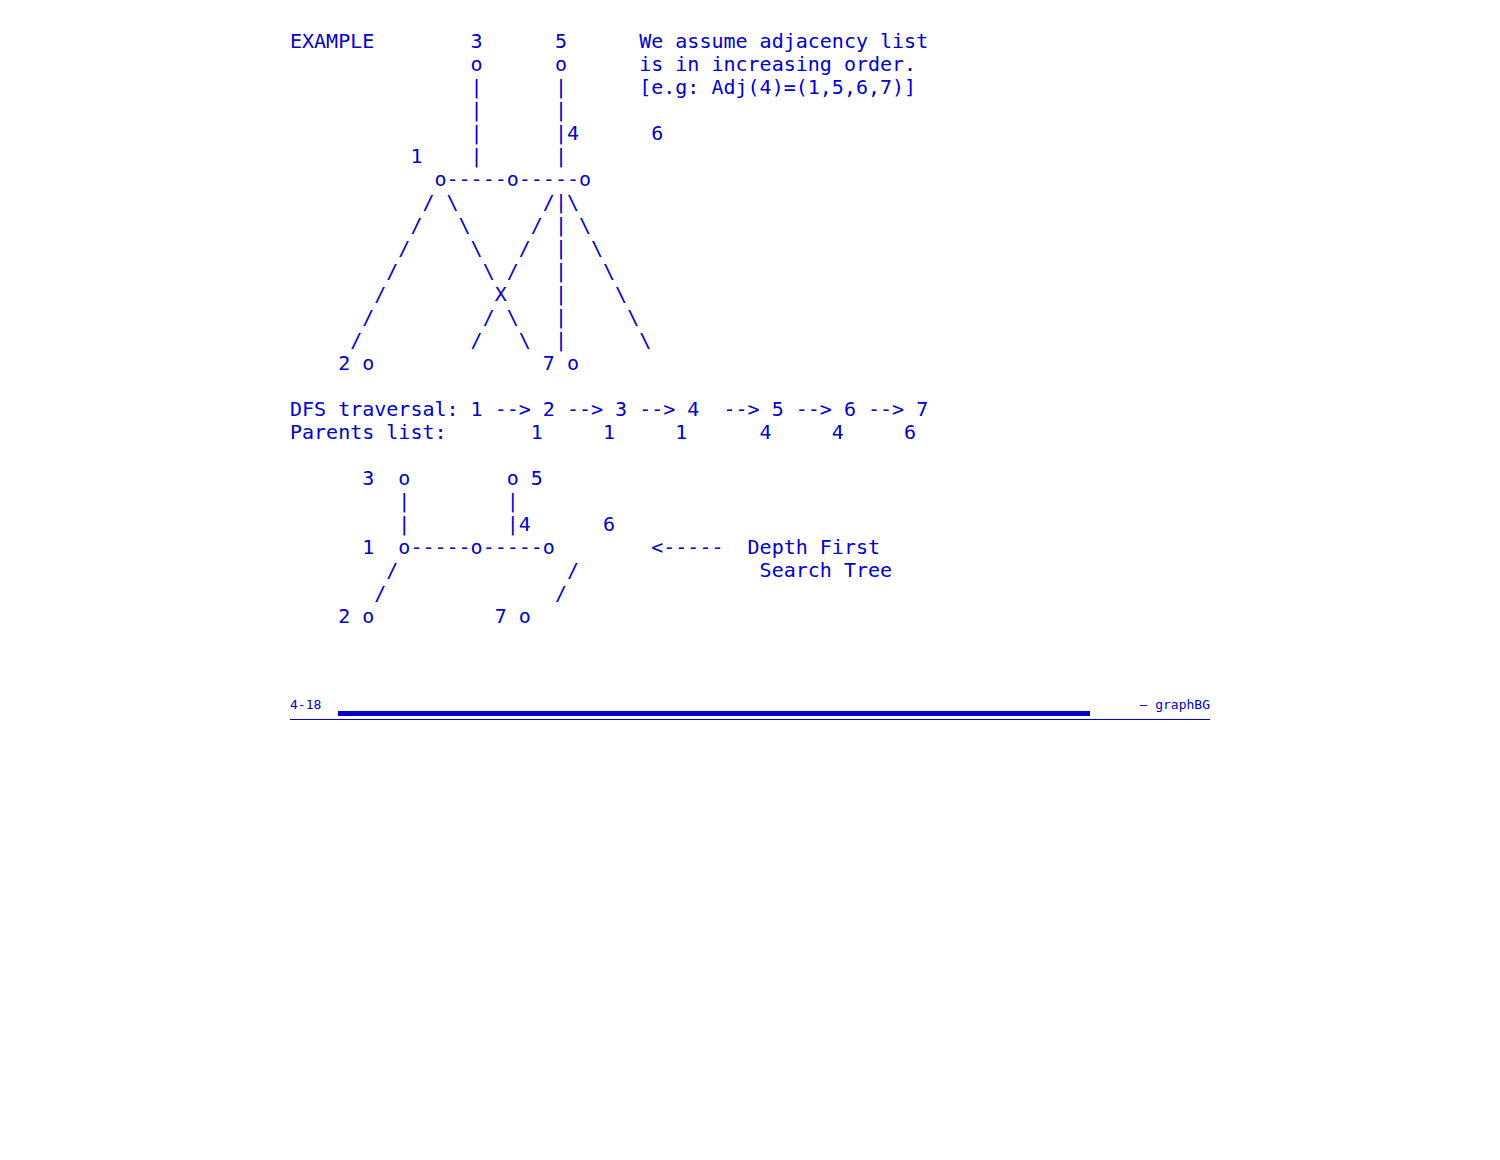EXAMPLE        3      5      We assume adjacency list
               o      o      is in increasing order.
               |      |      [e.g: Adj(4)=(1,5,6,7)]
               |      |
               |      |4      6
          1    |      |
            o-----o-----o
           / \       /|\
          /   \     / | \
         /     \   /  |  \
        /       \ /   |   \
       /         X    |    \
      /         / \   |     \
     /         /   \  |      \
    2 o              7 o

DFS traversal: 1 --> 2 --> 3 --> 4  --> 5 --> 6 --> 7
Parents list:       1     1     1      4     4     6

      3  o        o 5
         |        |
         |        |4      6
      1  o-----o-----o        <-----  Depth First
        /              /               Search Tree
       /              /
    2 o          7 o
4-18 – graphBG